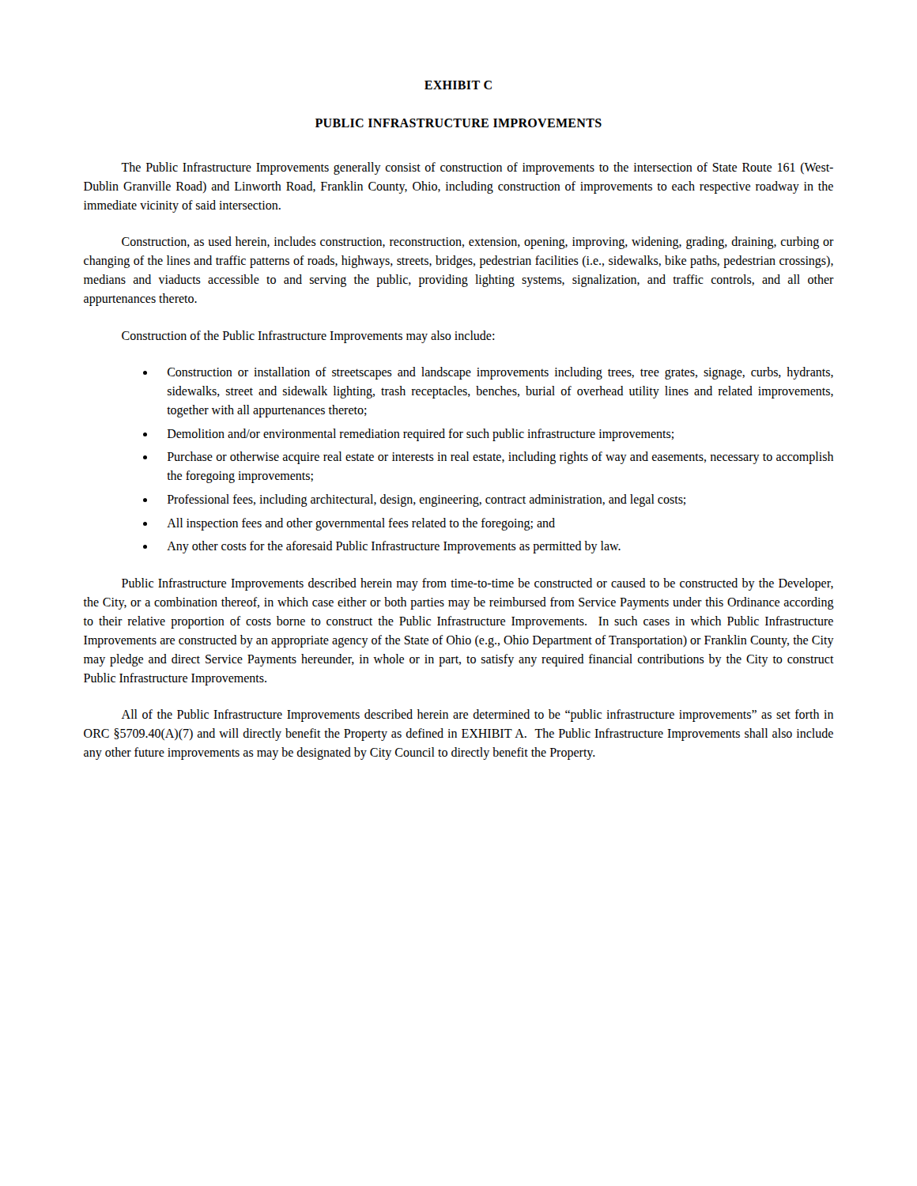EXHIBIT C
PUBLIC INFRASTRUCTURE IMPROVEMENTS
The Public Infrastructure Improvements generally consist of construction of improvements to the intersection of State Route 161 (West-Dublin Granville Road) and Linworth Road, Franklin County, Ohio, including construction of improvements to each respective roadway in the immediate vicinity of said intersection.
Construction, as used herein, includes construction, reconstruction, extension, opening, improving, widening, grading, draining, curbing or changing of the lines and traffic patterns of roads, highways, streets, bridges, pedestrian facilities (i.e., sidewalks, bike paths, pedestrian crossings), medians and viaducts accessible to and serving the public, providing lighting systems, signalization, and traffic controls, and all other appurtenances thereto.
Construction of the Public Infrastructure Improvements may also include:
Construction or installation of streetscapes and landscape improvements including trees, tree grates, signage, curbs, hydrants, sidewalks, street and sidewalk lighting, trash receptacles, benches, burial of overhead utility lines and related improvements, together with all appurtenances thereto;
Demolition and/or environmental remediation required for such public infrastructure improvements;
Purchase or otherwise acquire real estate or interests in real estate, including rights of way and easements, necessary to accomplish the foregoing improvements;
Professional fees, including architectural, design, engineering, contract administration, and legal costs;
All inspection fees and other governmental fees related to the foregoing; and
Any other costs for the aforesaid Public Infrastructure Improvements as permitted by law.
Public Infrastructure Improvements described herein may from time-to-time be constructed or caused to be constructed by the Developer, the City, or a combination thereof, in which case either or both parties may be reimbursed from Service Payments under this Ordinance according to their relative proportion of costs borne to construct the Public Infrastructure Improvements. In such cases in which Public Infrastructure Improvements are constructed by an appropriate agency of the State of Ohio (e.g., Ohio Department of Transportation) or Franklin County, the City may pledge and direct Service Payments hereunder, in whole or in part, to satisfy any required financial contributions by the City to construct Public Infrastructure Improvements.
All of the Public Infrastructure Improvements described herein are determined to be “public infrastructure improvements” as set forth in ORC §5709.40(A)(7) and will directly benefit the Property as defined in EXHIBIT A. The Public Infrastructure Improvements shall also include any other future improvements as may be designated by City Council to directly benefit the Property.